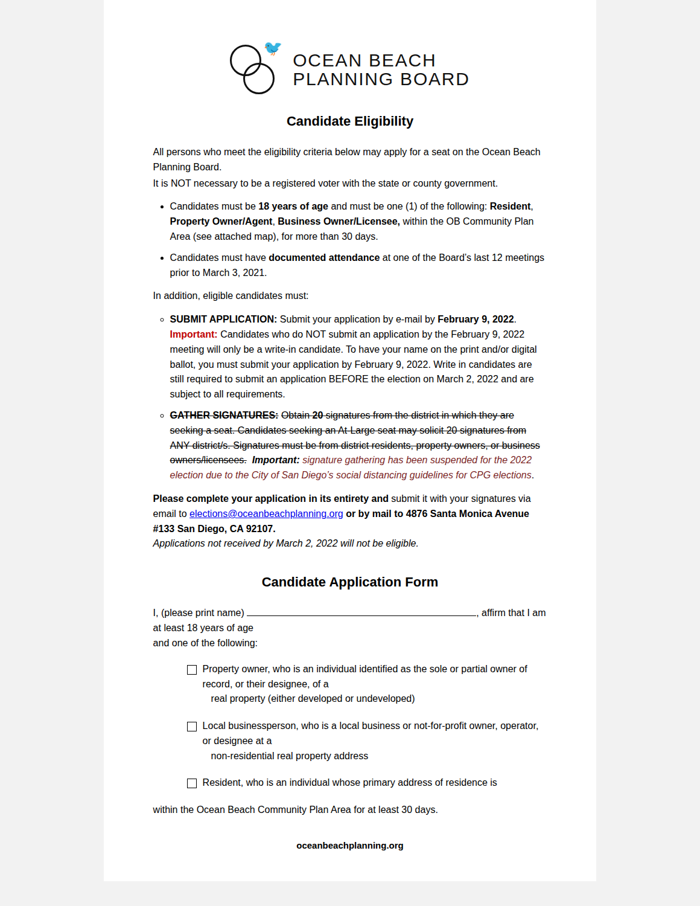🐦
OCEAN BEACH PLANNING BOARD
Candidate Eligibility
All persons who meet the eligibility criteria below may apply for a seat on the Ocean Beach Planning Board.
It is NOT necessary to be a registered voter with the state or county government.
Candidates must be 18 years of age and must be one (1) of the following: Resident, Property Owner/Agent, Business Owner/Licensee, within the OB Community Plan Area (see attached map), for more than 30 days.
Candidates must have documented attendance at one of the Board’s last 12 meetings prior to March 3, 2021.
In addition, eligible candidates must:
SUBMIT APPLICATION: Submit your application by e-mail by February 9, 2022.
Important: Candidates who do NOT submit an application by the February 9, 2022 meeting will only be a write-in candidate. To have your name on the print and/or digital ballot, you must submit your application by February 9, 2022. Write in candidates are still required to submit an application BEFORE the election on March 2, 2022 and are subject to all requirements.
GATHER SIGNATURES: Obtain 20 signatures from the district in which they are seeking a seat. Candidates seeking an At-Large seat may solicit 20 signatures from ANY district/s. Signatures must be from district residents, property owners, or business owners/licensees. Important: signature gathering has been suspended for the 2022 election due to the City of San Diego’s social distancing guidelines for CPG elections.
Please complete your application in its entirety and submit it with your signatures via email to elections@oceanbeachplanning.org or by mail to 4876 Santa Monica Avenue #133 San Diego, CA 92107.
Applications not received by March 2, 2022 will not be eligible.
Candidate Application Form
I, (please print name) , affirm that I am at least 18 years of age
and one of the following:
Property owner, who is an individual identified as the sole or partial owner of record, or their designee, of a real property (either developed or undeveloped)
Local businessperson, who is a local business or not-for-profit owner, operator, or designee at a non-residential real property address
Resident, who is an individual whose primary address of residence is
within the Ocean Beach Community Plan Area for at least 30 days.
oceanbeachplanning.org